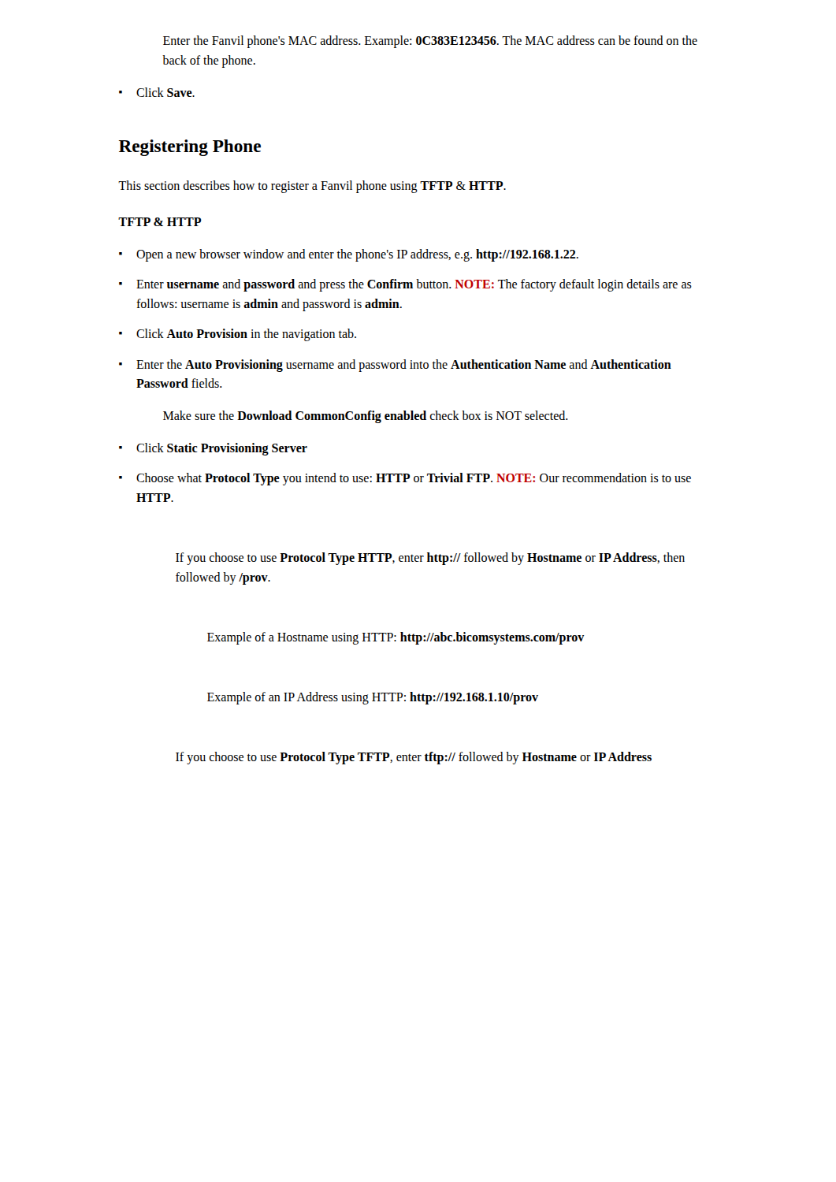Enter the Fanvil phone's MAC address. Example: 0C383E123456. The MAC address can be found on the back of the phone.
Click Save.
Registering Phone
This section describes how to register a Fanvil phone using TFTP & HTTP.
TFTP & HTTP
Open a new browser window and enter the phone's IP address, e.g. http://192.168.1.22.
Enter username and password and press the Confirm button. NOTE: The factory default login details are as follows: username is admin and password is admin.
Click Auto Provision in the navigation tab.
Enter the Auto Provisioning username and password into the Authentication Name and Authentication Password fields.
Make sure the Download CommonConfig enabled check box is NOT selected.
Click Static Provisioning Server
Choose what Protocol Type you intend to use: HTTP or Trivial FTP. NOTE: Our recommendation is to use HTTP.
If you choose to use Protocol Type HTTP, enter http:// followed by Hostname or IP Address, then followed by /prov.
Example of a Hostname using HTTP: http://abc.bicomsystems.com/prov
Example of an IP Address using HTTP: http://192.168.1.10/prov
If you choose to use Protocol Type TFTP, enter tftp:// followed by Hostname or IP Address